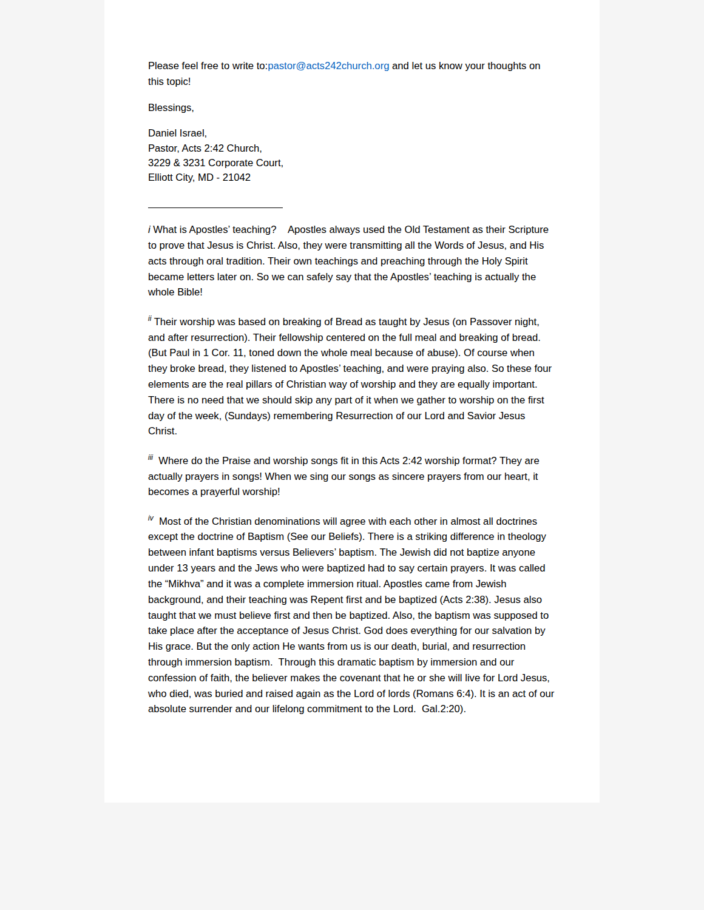Please feel free to write to:pastor@acts242church.org and let us know your thoughts on this topic!
Blessings,
Daniel Israel,
Pastor, Acts 2:42 Church,
3229 & 3231 Corporate Court,
Elliott City, MD - 21042
i What is Apostles’ teaching? Apostles always used the Old Testament as their Scripture to prove that Jesus is Christ. Also, they were transmitting all the Words of Jesus, and His acts through oral tradition. Their own teachings and preaching through the Holy Spirit became letters later on. So we can safely say that the Apostles’ teaching is actually the whole Bible!
ii Their worship was based on breaking of Bread as taught by Jesus (on Passover night, and after resurrection). Their fellowship centered on the full meal and breaking of bread. (But Paul in 1 Cor. 11, toned down the whole meal because of abuse). Of course when they broke bread, they listened to Apostles’ teaching, and were praying also. So these four elements are the real pillars of Christian way of worship and they are equally important. There is no need that we should skip any part of it when we gather to worship on the first day of the week, (Sundays) remembering Resurrection of our Lord and Savior Jesus Christ.
iii Where do the Praise and worship songs fit in this Acts 2:42 worship format? They are actually prayers in songs! When we sing our songs as sincere prayers from our heart, it becomes a prayerful worship!
iv Most of the Christian denominations will agree with each other in almost all doctrines except the doctrine of Baptism (See our Beliefs). There is a striking difference in theology between infant baptisms versus Believers’ baptism. The Jewish did not baptize anyone under 13 years and the Jews who were baptized had to say certain prayers. It was called the “Mikhva” and it was a complete immersion ritual. Apostles came from Jewish background, and their teaching was Repent first and be baptized (Acts 2:38). Jesus also taught that we must believe first and then be baptized. Also, the baptism was supposed to take place after the acceptance of Jesus Christ. God does everything for our salvation by His grace. But the only action He wants from us is our death, burial, and resurrection through immersion baptism. Through this dramatic baptism by immersion and our confession of faith, the believer makes the covenant that he or she will live for Lord Jesus, who died, was buried and raised again as the Lord of lords (Romans 6:4). It is an act of our absolute surrender and our lifelong commitment to the Lord. Gal.2:20).